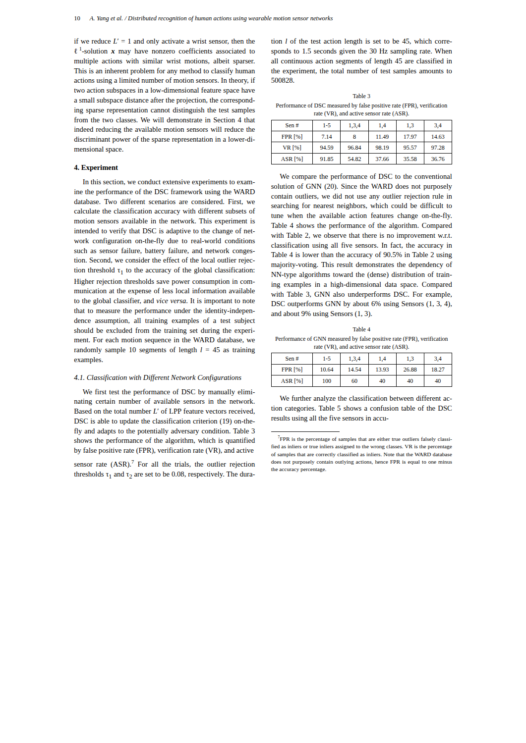10 A. Yang et al. / Distributed recognition of human actions using wearable motion sensor networks
if we reduce L′ = 1 and only activate a wrist sensor, then the ℓ1-solution x may have nonzero coefficients associated to multiple actions with similar wrist motions, albeit sparser. This is an inherent problem for any method to classify human actions using a limited number of motion sensors. In theory, if two action subspaces in a low-dimensional feature space have a small subspace distance after the projection, the corresponding sparse representation cannot distinguish the test samples from the two classes. We will demonstrate in Section 4 that indeed reducing the available motion sensors will reduce the discriminant power of the sparse representation in a lower-dimensional space.
4. Experiment
In this section, we conduct extensive experiments to examine the performance of the DSC framework using the WARD database. Two different scenarios are considered. First, we calculate the classification accuracy with different subsets of motion sensors available in the network. This experiment is intended to verify that DSC is adaptive to the change of network configuration on-the-fly due to real-world conditions such as sensor failure, battery failure, and network congestion. Second, we consider the effect of the local outlier rejection threshold τ1 to the accuracy of the global classification: Higher rejection thresholds save power consumption in communication at the expense of less local information available to the global classifier, and vice versa. It is important to note that to measure the performance under the identity-independence assumption, all training examples of a test subject should be excluded from the training set during the experiment. For each motion sequence in the WARD database, we randomly sample 10 segments of length l = 45 as training examples.
4.1. Classification with Different Network Configurations
We first test the performance of DSC by manually eliminating certain number of available sensors in the network. Based on the total number L′ of LPP feature vectors received, DSC is able to update the classification criterion (19) on-the-fly and adapts to the potentially adversary condition. Table 3 shows the performance of the algorithm, which is quantified by false positive rate (FPR), verification rate (VR), and active
sensor rate (ASR).7 For all the trials, the outlier rejection thresholds τ1 and τ2 are set to be 0.08, respectively. The duration l of the test action length is set to be 45, which corresponds to 1.5 seconds given the 30 Hz sampling rate. When all continuous action segments of length 45 are classified in the experiment, the total number of test samples amounts to 500828.
Table 3 Performance of DSC measured by false positive rate (FPR), verification rate (VR), and active sensor rate (ASR).
| Sen # | 1-5 | 1,3,4 | 1,4 | 1,3 | 3,4 |
| --- | --- | --- | --- | --- | --- |
| FPR [%] | 7.14 | 8 | 11.49 | 17.97 | 14.63 |
| VR [%] | 94.59 | 96.84 | 98.19 | 95.57 | 97.28 |
| ASR [%] | 91.85 | 54.82 | 37.66 | 35.58 | 36.76 |
We compare the performance of DSC to the conventional solution of GNN (20). Since the WARD does not purposely contain outliers, we did not use any outlier rejection rule in searching for nearest neighbors, which could be difficult to tune when the available action features change on-the-fly. Table 4 shows the performance of the algorithm. Compared with Table 2, we observe that there is no improvement w.r.t. classification using all five sensors. In fact, the accuracy in Table 4 is lower than the accuracy of 90.5% in Table 2 using majority-voting. This result demonstrates the dependency of NN-type algorithms toward the (dense) distribution of training examples in a high-dimensional data space. Compared with Table 3, GNN also underperforms DSC. For example, DSC outperforms GNN by about 6% using Sensors (1, 3, 4), and about 9% using Sensors (1, 3).
Table 4 Performance of GNN measured by false positive rate (FPR), verification rate (VR), and active sensor rate (ASR).
| Sen # | 1-5 | 1,3,4 | 1,4 | 1,3 | 3,4 |
| --- | --- | --- | --- | --- | --- |
| FPR [%] | 10.64 | 14.54 | 13.93 | 26.88 | 18.27 |
| ASR [%] | 100 | 60 | 40 | 40 | 40 |
We further analyze the classification between different action categories. Table 5 shows a confusion table of the DSC results using all the five sensors in accu-
7FPR is the percentage of samples that are either true outliers falsely classified as inliers or true inliers assigned to the wrong classes. VR is the percentage of samples that are correctly classified as inliers. Note that the WARD database does not purposely contain outlying actions, hence FPR is equal to one minus the accuracy percentage.